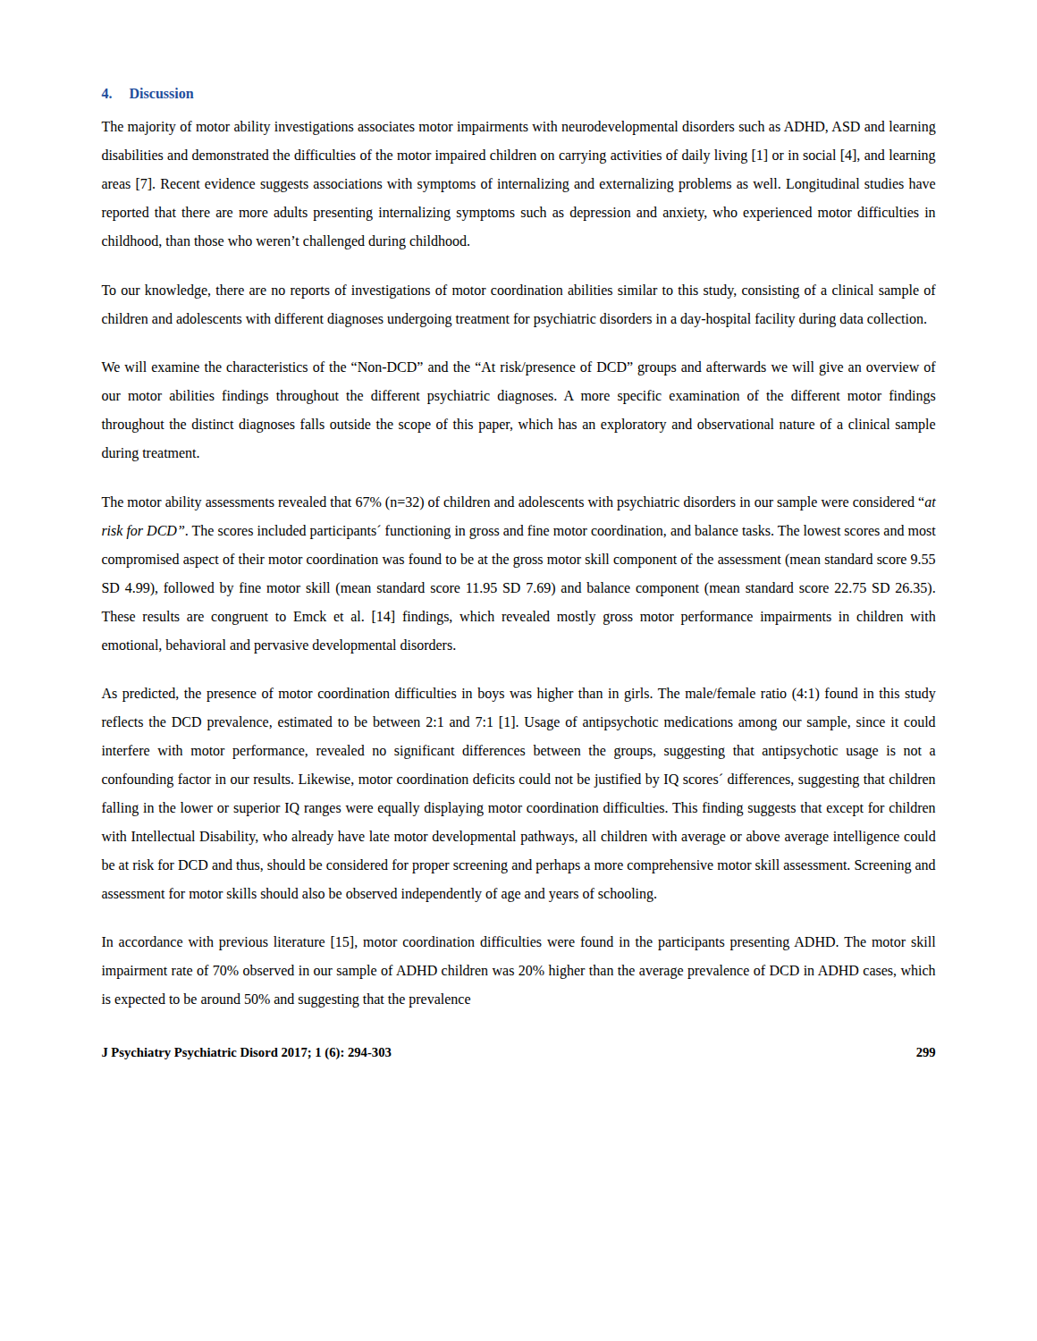4. Discussion
The majority of motor ability investigations associates motor impairments with neurodevelopmental disorders such as ADHD, ASD and learning disabilities and demonstrated the difficulties of the motor impaired children on carrying activities of daily living [1] or in social [4], and learning areas [7]. Recent evidence suggests associations with symptoms of internalizing and externalizing problems as well. Longitudinal studies have reported that there are more adults presenting internalizing symptoms such as depression and anxiety, who experienced motor difficulties in childhood, than those who weren’t challenged during childhood.
To our knowledge, there are no reports of investigations of motor coordination abilities similar to this study, consisting of a clinical sample of children and adolescents with different diagnoses undergoing treatment for psychiatric disorders in a day-hospital facility during data collection.
We will examine the characteristics of the “Non-DCD” and the “At risk/presence of DCD” groups and afterwards we will give an overview of our motor abilities findings throughout the different psychiatric diagnoses. A more specific examination of the different motor findings throughout the distinct diagnoses falls outside the scope of this paper, which has an exploratory and observational nature of a clinical sample during treatment.
The motor ability assessments revealed that 67% (n=32) of children and adolescents with psychiatric disorders in our sample were considered “at risk for DCD”. The scores included participants´ functioning in gross and fine motor coordination, and balance tasks. The lowest scores and most compromised aspect of their motor coordination was found to be at the gross motor skill component of the assessment (mean standard score 9.55 SD 4.99), followed by fine motor skill (mean standard score 11.95 SD 7.69) and balance component (mean standard score 22.75 SD 26.35). These results are congruent to Emck et al. [14] findings, which revealed mostly gross motor performance impairments in children with emotional, behavioral and pervasive developmental disorders.
As predicted, the presence of motor coordination difficulties in boys was higher than in girls. The male/female ratio (4:1) found in this study reflects the DCD prevalence, estimated to be between 2:1 and 7:1 [1]. Usage of antipsychotic medications among our sample, since it could interfere with motor performance, revealed no significant differences between the groups, suggesting that antipsychotic usage is not a confounding factor in our results. Likewise, motor coordination deficits could not be justified by IQ scores´ differences, suggesting that children falling in the lower or superior IQ ranges were equally displaying motor coordination difficulties. This finding suggests that except for children with Intellectual Disability, who already have late motor developmental pathways, all children with average or above average intelligence could be at risk for DCD and thus, should be considered for proper screening and perhaps a more comprehensive motor skill assessment. Screening and assessment for motor skills should also be observed independently of age and years of schooling.
In accordance with previous literature [15], motor coordination difficulties were found in the participants presenting ADHD. The motor skill impairment rate of 70% observed in our sample of ADHD children was 20% higher than the average prevalence of DCD in ADHD cases, which is expected to be around 50% and suggesting that the prevalence
J Psychiatry Psychiatric Disord 2017; 1 (6): 294-303 299